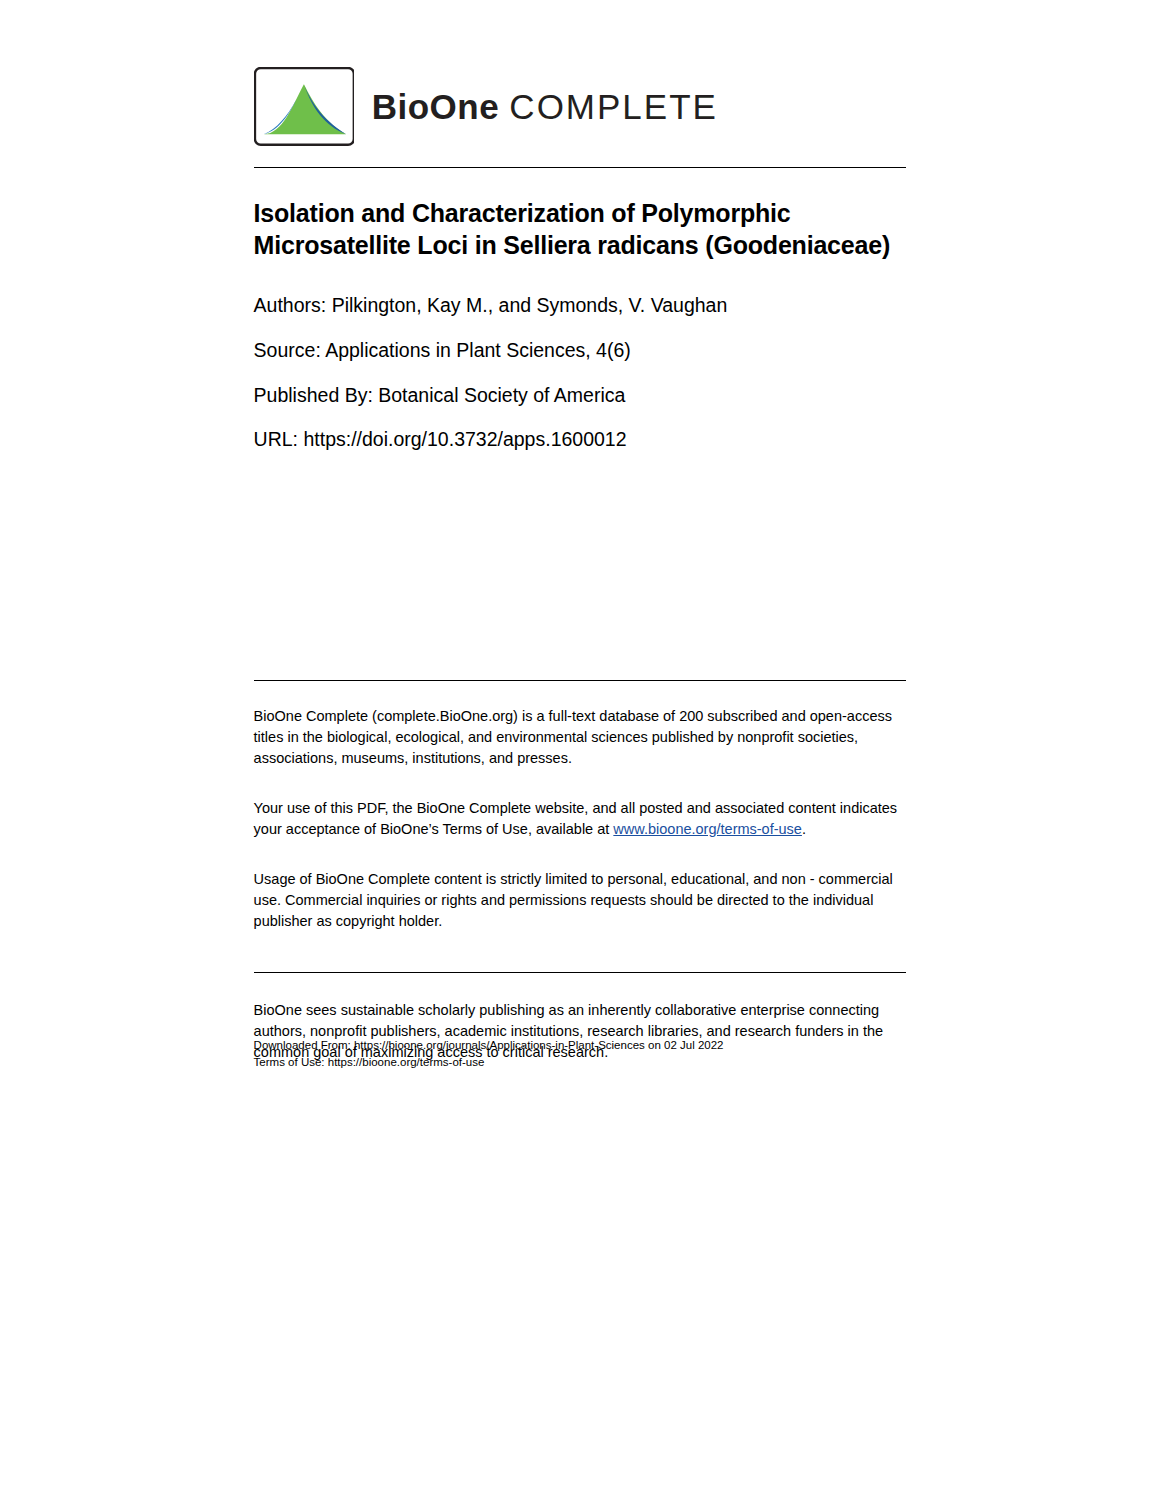Bio One COMPLETE
Isolation and Characterization of Polymorphic
Microsatellite Loci in Selliera radicans (Goodeniaceae)
Authors: Pilkington, Kay M., and Symonds, V. Vaughan
Source: Applications in Plant Sciences, 4(6)
Published By: Botanical Society of America
URL: https://doi.org/10.3732/apps.1600012
BioOne Complete (complete.BioOne.org) is a full-text database of 200 subscribed and open-access titles in the biological, ecological, and environmental sciences published by nonprofit societies, associations, museums, institutions, and presses.
Your use of this PDF, the BioOne Complete website, and all posted and associated content indicates your acceptance of BioOne’s Terms of Use, available at www.bioone.org/terms-of-use.
Usage of BioOne Complete content is strictly limited to personal, educational, and non - commercial use. Commercial inquiries or rights and permissions requests should be directed to the individual publisher as copyright holder.
BioOne sees sustainable scholarly publishing as an inherently collaborative enterprise connecting authors, nonprofit publishers, academic institutions, research libraries, and research funders in the common goal of maximizing access to critical research.
Downloaded From: https://bioone.org/journals/Applications-in-Plant-Sciences on 02 Jul 2022
Terms of Use: https://bioone.org/terms-of-use